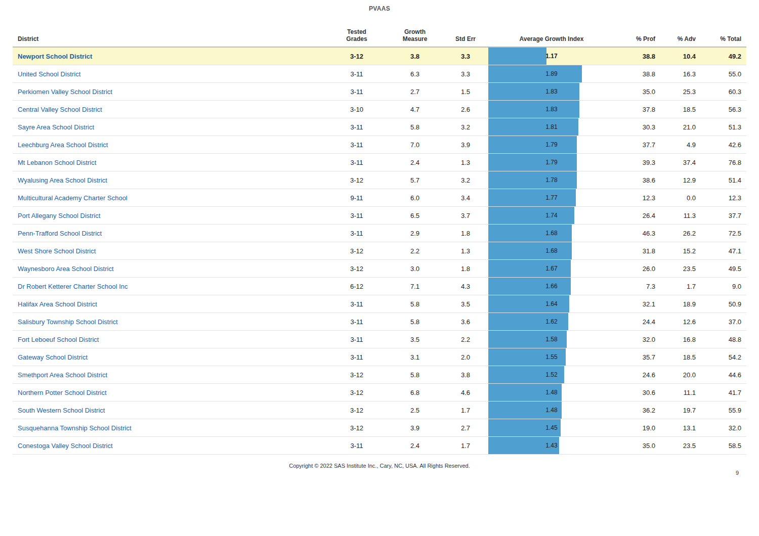PVAAS
| District | Tested Grades | Growth Measure | Std Err | Average Growth Index | % Prof | % Adv | % Total |
| --- | --- | --- | --- | --- | --- | --- | --- |
| Newport School District | 3-12 | 3.8 | 3.3 | 1.17 | 38.8 | 10.4 | 49.2 |
| United School District | 3-11 | 6.3 | 3.3 | 1.89 | 38.8 | 16.3 | 55.0 |
| Perkiomen Valley School District | 3-11 | 2.7 | 1.5 | 1.83 | 35.0 | 25.3 | 60.3 |
| Central Valley School District | 3-10 | 4.7 | 2.6 | 1.83 | 37.8 | 18.5 | 56.3 |
| Sayre Area School District | 3-11 | 5.8 | 3.2 | 1.81 | 30.3 | 21.0 | 51.3 |
| Leechburg Area School District | 3-11 | 7.0 | 3.9 | 1.79 | 37.7 | 4.9 | 42.6 |
| Mt Lebanon School District | 3-11 | 2.4 | 1.3 | 1.79 | 39.3 | 37.4 | 76.8 |
| Wyalusing Area School District | 3-12 | 5.7 | 3.2 | 1.78 | 38.6 | 12.9 | 51.4 |
| Multicultural Academy Charter School | 9-11 | 6.0 | 3.4 | 1.77 | 12.3 | 0.0 | 12.3 |
| Port Allegany School District | 3-11 | 6.5 | 3.7 | 1.74 | 26.4 | 11.3 | 37.7 |
| Penn-Trafford School District | 3-11 | 2.9 | 1.8 | 1.68 | 46.3 | 26.2 | 72.5 |
| West Shore School District | 3-12 | 2.2 | 1.3 | 1.68 | 31.8 | 15.2 | 47.1 |
| Waynesboro Area School District | 3-12 | 3.0 | 1.8 | 1.67 | 26.0 | 23.5 | 49.5 |
| Dr Robert Ketterer Charter School Inc | 6-12 | 7.1 | 4.3 | 1.66 | 7.3 | 1.7 | 9.0 |
| Halifax Area School District | 3-11 | 5.8 | 3.5 | 1.64 | 32.1 | 18.9 | 50.9 |
| Salisbury Township School District | 3-11 | 5.8 | 3.6 | 1.62 | 24.4 | 12.6 | 37.0 |
| Fort Leboeuf School District | 3-11 | 3.5 | 2.2 | 1.58 | 32.0 | 16.8 | 48.8 |
| Gateway School District | 3-11 | 3.1 | 2.0 | 1.55 | 35.7 | 18.5 | 54.2 |
| Smethport Area School District | 3-12 | 5.8 | 3.8 | 1.52 | 24.6 | 20.0 | 44.6 |
| Northern Potter School District | 3-12 | 6.8 | 4.6 | 1.48 | 30.6 | 11.1 | 41.7 |
| South Western School District | 3-12 | 2.5 | 1.7 | 1.48 | 36.2 | 19.7 | 55.9 |
| Susquehanna Township School District | 3-12 | 3.9 | 2.7 | 1.45 | 19.0 | 13.1 | 32.0 |
| Conestoga Valley School District | 3-11 | 2.4 | 1.7 | 1.43 | 35.0 | 23.5 | 58.5 |
Copyright © 2022 SAS Institute Inc., Cary, NC, USA. All Rights Reserved. 9